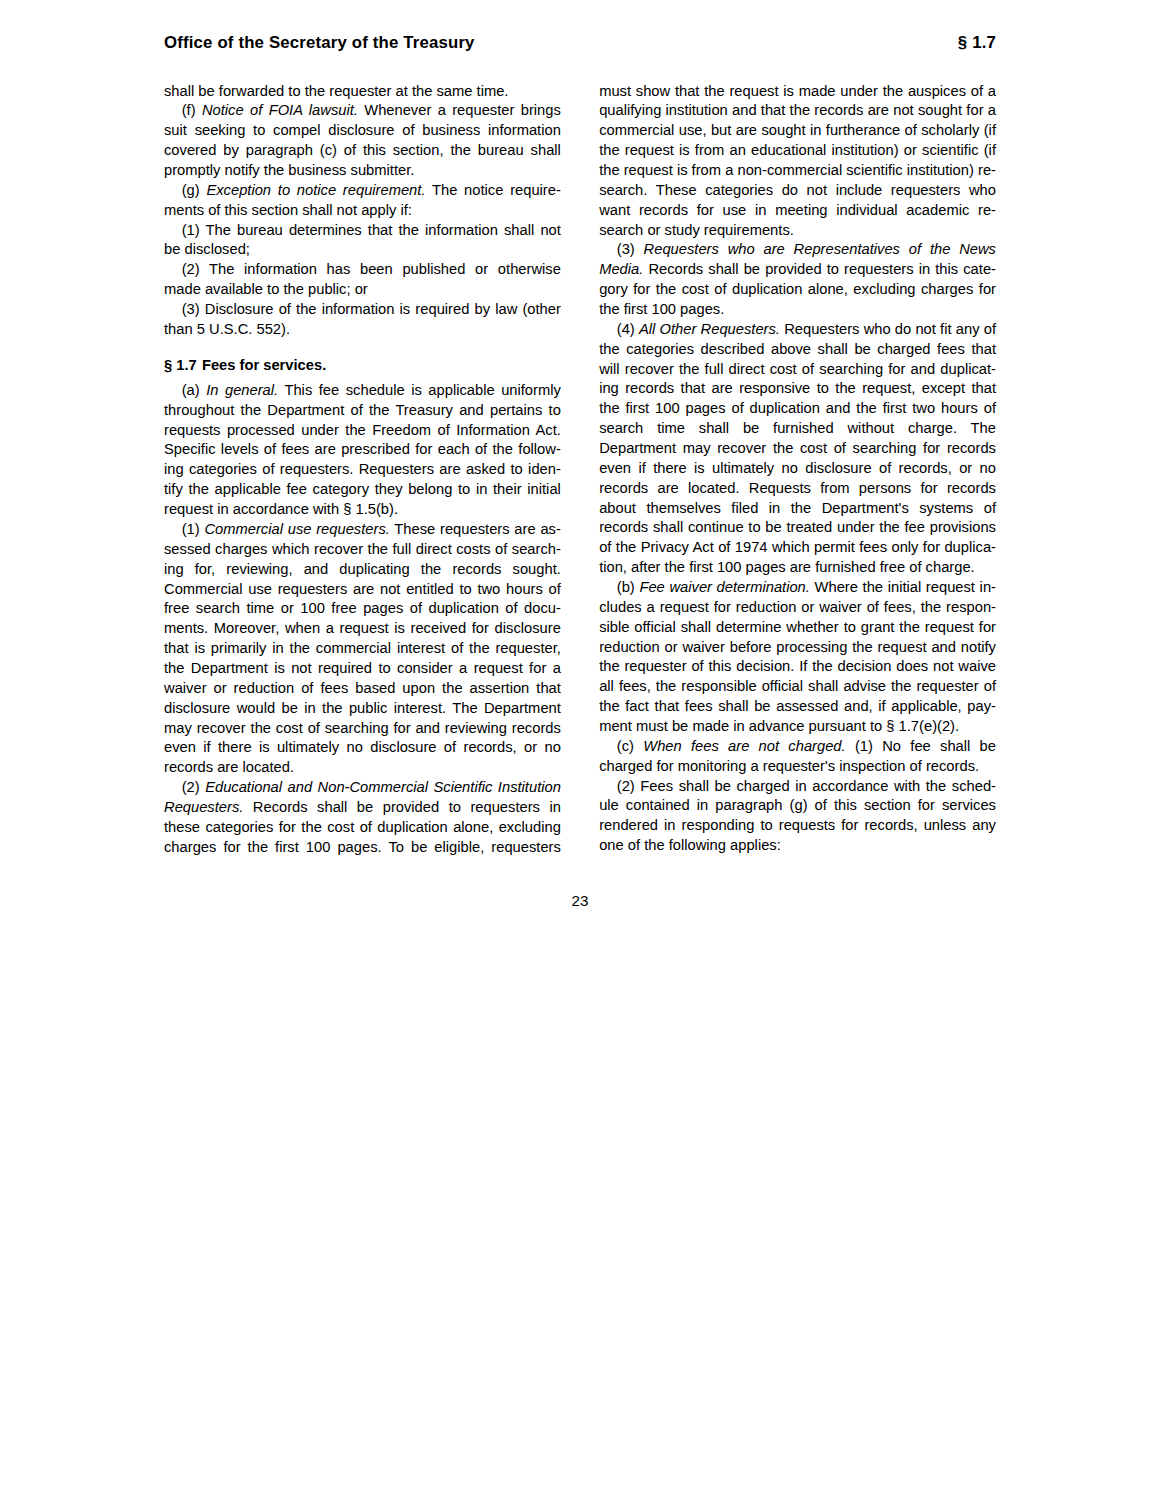Office of the Secretary of the Treasury § 1.7
shall be forwarded to the requester at the same time.
(f) Notice of FOIA lawsuit. Whenever a requester brings suit seeking to compel disclosure of business information covered by paragraph (c) of this section, the bureau shall promptly notify the business submitter.
(g) Exception to notice requirement. The notice requirements of this section shall not apply if:
(1) The bureau determines that the information shall not be disclosed;
(2) The information has been published or otherwise made available to the public; or
(3) Disclosure of the information is required by law (other than 5 U.S.C. 552).
§ 1.7 Fees for services.
(a) In general. This fee schedule is applicable uniformly throughout the Department of the Treasury and pertains to requests processed under the Freedom of Information Act. Specific levels of fees are prescribed for each of the following categories of requesters. Requesters are asked to identify the applicable fee category they belong to in their initial request in accordance with § 1.5(b).
(1) Commercial use requesters. These requesters are assessed charges which recover the full direct costs of searching for, reviewing, and duplicating the records sought. Commercial use requesters are not entitled to two hours of free search time or 100 free pages of duplication of documents. Moreover, when a request is received for disclosure that is primarily in the commercial interest of the requester, the Department is not required to consider a request for a waiver or reduction of fees based upon the assertion that disclosure would be in the public interest. The Department may recover the cost of searching for and reviewing records even if there is ultimately no disclosure of records, or no records are located.
(2) Educational and Non-Commercial Scientific Institution Requesters. Records shall be provided to requesters in these categories for the cost of duplication alone, excluding charges for the first 100 pages. To be eligible, requesters must show that the request is made under the auspices of a qualifying institution and that the records are not sought for a commercial use, but are sought in furtherance of scholarly (if the request is from an educational institution) or scientific (if the request is from a non-commercial scientific institution) research. These categories do not include requesters who want records for use in meeting individual academic research or study requirements.
(3) Requesters who are Representatives of the News Media. Records shall be provided to requesters in this category for the cost of duplication alone, excluding charges for the first 100 pages.
(4) All Other Requesters. Requesters who do not fit any of the categories described above shall be charged fees that will recover the full direct cost of searching for and duplicating records that are responsive to the request, except that the first 100 pages of duplication and the first two hours of search time shall be furnished without charge. The Department may recover the cost of searching for records even if there is ultimately no disclosure of records, or no records are located. Requests from persons for records about themselves filed in the Department's systems of records shall continue to be treated under the fee provisions of the Privacy Act of 1974 which permit fees only for duplication, after the first 100 pages are furnished free of charge.
(b) Fee waiver determination. Where the initial request includes a request for reduction or waiver of fees, the responsible official shall determine whether to grant the request for reduction or waiver before processing the request and notify the requester of this decision. If the decision does not waive all fees, the responsible official shall advise the requester of the fact that fees shall be assessed and, if applicable, payment must be made in advance pursuant to § 1.7(e)(2).
(c) When fees are not charged. (1) No fee shall be charged for monitoring a requester's inspection of records.
(2) Fees shall be charged in accordance with the schedule contained in paragraph (g) of this section for services rendered in responding to requests for records, unless any one of the following applies:
23